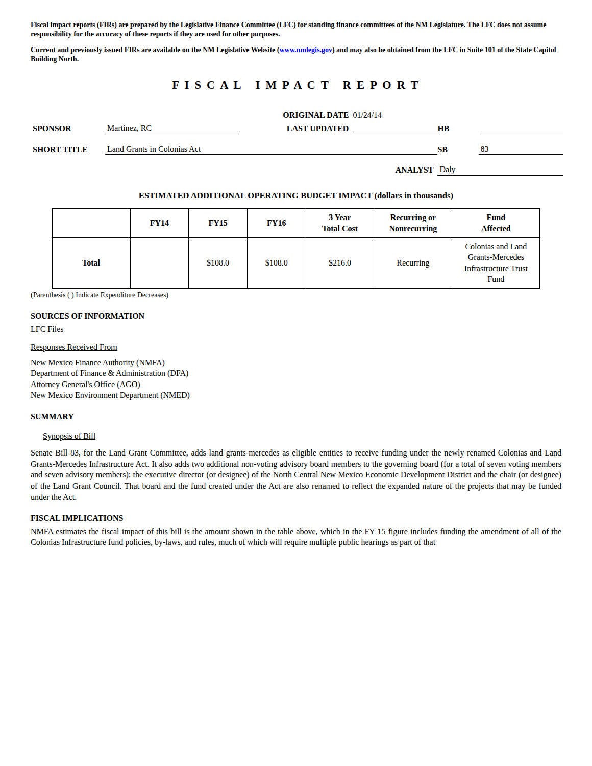Fiscal impact reports (FIRs) are prepared by the Legislative Finance Committee (LFC) for standing finance committees of the NM Legislature. The LFC does not assume responsibility for the accuracy of these reports if they are used for other purposes.
Current and previously issued FIRs are available on the NM Legislative Website (www.nmlegis.gov) and may also be obtained from the LFC in Suite 101 of the State Capitol Building North.
F I S C A L I M P A C T R E P O R T
| | | ORIGINAL DATE | 01/24/14 | | |
| SPONSOR | Martinez, RC | LAST UPDATED | | HB | |
| SHORT TITLE | Land Grants in Colonias Act | SB | 83 |
| ANALYST | Daly |
ESTIMATED ADDITIONAL OPERATING BUDGET IMPACT (dollars in thousands)
| | FY14 | FY15 | FY16 | 3 Year Total Cost | Recurring or Nonrecurring | Fund Affected |
| --- | --- | --- | --- | --- | --- | --- |
| Total | | $108.0 | $108.0 | $216.0 | Recurring | Colonias and Land Grants-Mercedes Infrastructure Trust Fund |
(Parenthesis ( ) Indicate Expenditure Decreases)
SOURCES OF INFORMATION
LFC Files
Responses Received From
New Mexico Finance Authority (NMFA)
Department of Finance & Administration (DFA)
Attorney General's Office (AGO)
New Mexico Environment Department (NMED)
SUMMARY
Synopsis of Bill
Senate Bill 83, for the Land Grant Committee, adds land grants-mercedes as eligible entities to receive funding under the newly renamed Colonias and Land Grants-Mercedes Infrastructure Act. It also adds two additional non-voting advisory board members to the governing board (for a total of seven voting members and seven advisory members): the executive director (or designee) of the North Central New Mexico Economic Development District and the chair (or designee) of the Land Grant Council. That board and the fund created under the Act are also renamed to reflect the expanded nature of the projects that may be funded under the Act.
FISCAL IMPLICATIONS
NMFA estimates the fiscal impact of this bill is the amount shown in the table above, which in the FY 15 figure includes funding the amendment of all of the Colonias Infrastructure fund policies, by-laws, and rules, much of which will require multiple public hearings as part of that